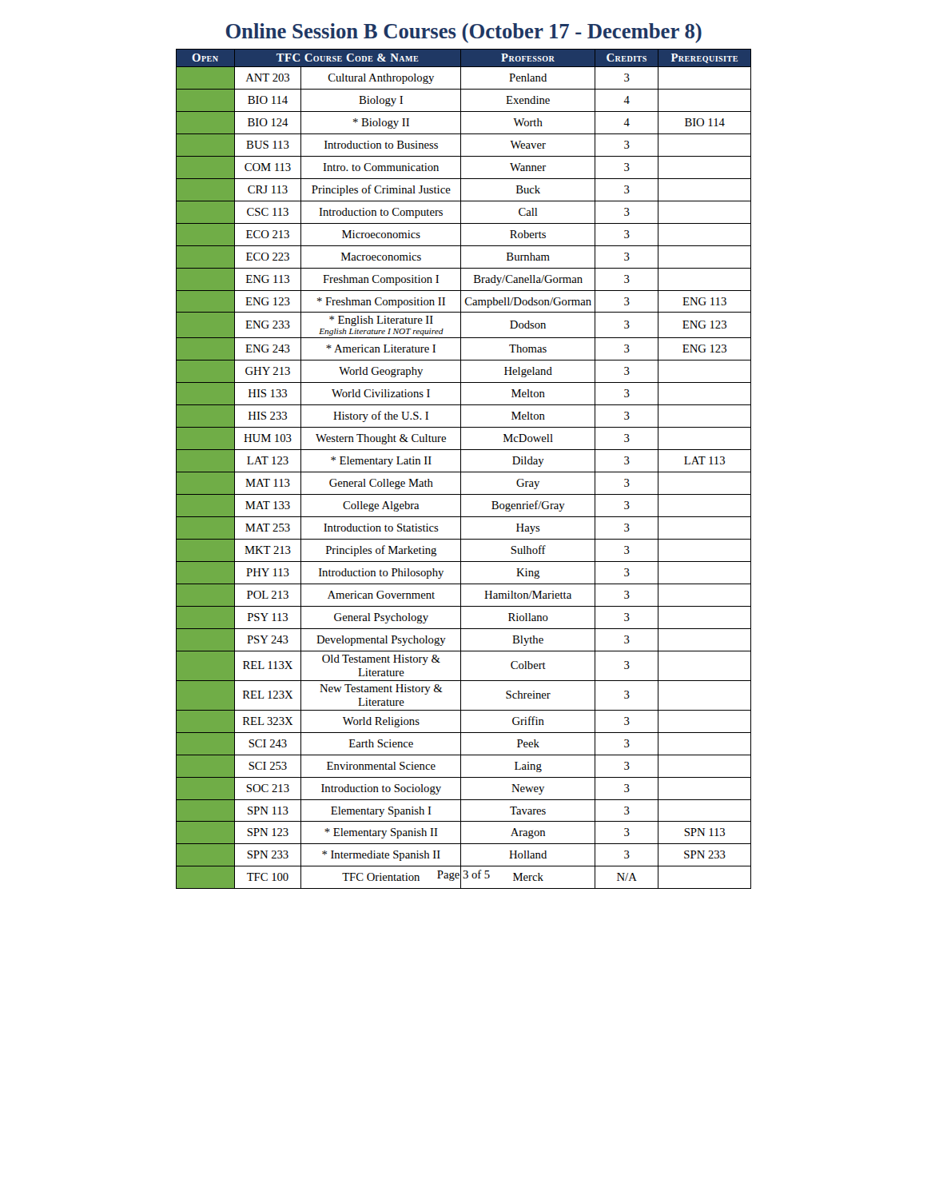Online Session B Courses (October 17 - December 8)
| Open | TFC Course Code & Name | Professor | Credits | Prerequisite |
| --- | --- | --- | --- | --- |
| | ANT 203 | Cultural Anthropology | Penland | 3 | |
| | BIO 114 | Biology I | Exendine | 4 | |
| | BIO 124 | * Biology II | Worth | 4 | BIO 114 |
| | BUS 113 | Introduction to Business | Weaver | 3 | |
| | COM 113 | Intro. to Communication | Wanner | 3 | |
| | CRJ 113 | Principles of Criminal Justice | Buck | 3 | |
| | CSC 113 | Introduction to Computers | Call | 3 | |
| | ECO 213 | Microeconomics | Roberts | 3 | |
| | ECO 223 | Macroeconomics | Burnham | 3 | |
| | ENG 113 | Freshman Composition I | Brady/Canella/Gorman | 3 | |
| | ENG 123 | * Freshman Composition II | Campbell/Dodson/Gorman | 3 | ENG 113 |
| | ENG 233 | * English Literature II English Literature I NOT required | Dodson | 3 | ENG 123 |
| | ENG 243 | * American Literature I | Thomas | 3 | ENG 123 |
| | GHY 213 | World Geography | Helgeland | 3 | |
| | HIS 133 | World Civilizations I | Melton | 3 | |
| | HIS 233 | History of the U.S. I | Melton | 3 | |
| | HUM 103 | Western Thought & Culture | McDowell | 3 | |
| | LAT 123 | * Elementary Latin II | Dilday | 3 | LAT 113 |
| | MAT 113 | General College Math | Gray | 3 | |
| | MAT 133 | College Algebra | Bogenrief/Gray | 3 | |
| | MAT 253 | Introduction to Statistics | Hays | 3 | |
| | MKT 213 | Principles of Marketing | Sulhoff | 3 | |
| | PHY 113 | Introduction to Philosophy | King | 3 | |
| | POL 213 | American Government | Hamilton/Marietta | 3 | |
| | PSY 113 | General Psychology | Riollano | 3 | |
| | PSY 243 | Developmental Psychology | Blythe | 3 | |
| | REL 113X | Old Testament History & Literature | Colbert | 3 | |
| | REL 123X | New Testament History & Literature | Schreiner | 3 | |
| | REL 323X | World Religions | Griffin | 3 | |
| | SCI 243 | Earth Science | Peek | 3 | |
| | SCI 253 | Environmental Science | Laing | 3 | |
| | SOC 213 | Introduction to Sociology | Newey | 3 | |
| | SPN 113 | Elementary Spanish I | Tavares | 3 | |
| | SPN 123 | * Elementary Spanish II | Aragon | 3 | SPN 113 |
| | SPN 233 | * Intermediate Spanish II | Holland | 3 | SPN 233 |
| | TFC 100 | TFC Orientation | Merck | N/A | |
Page 3 of 5